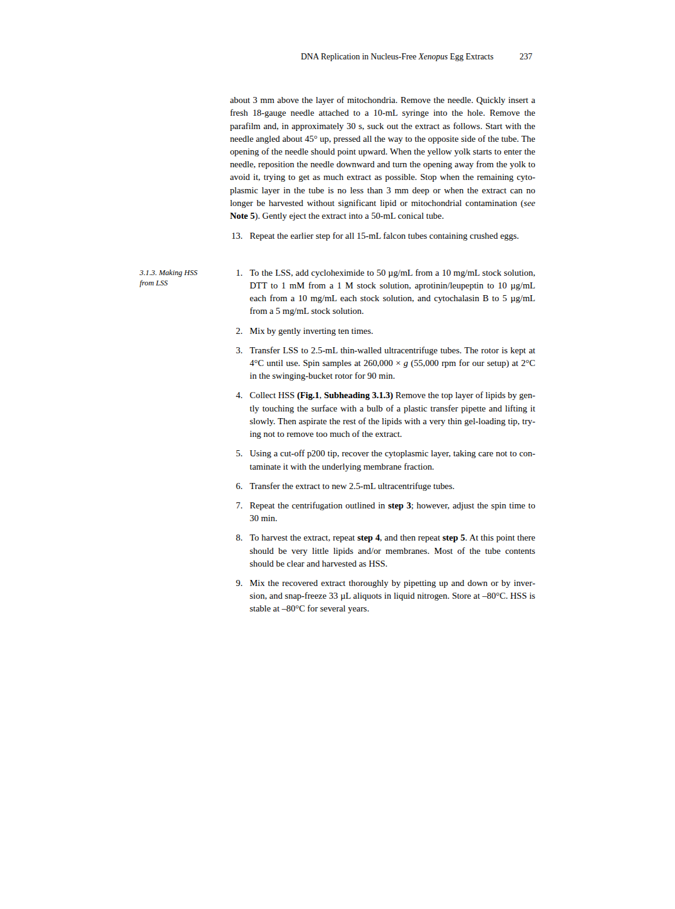DNA Replication in Nucleus-Free Xenopus Egg Extracts 237
about 3 mm above the layer of mitochondria. Remove the needle. Quickly insert a fresh 18-gauge needle attached to a 10-mL syringe into the hole. Remove the parafilm and, in approximately 30 s, suck out the extract as follows. Start with the needle angled about 45° up, pressed all the way to the opposite side of the tube. The opening of the needle should point upward. When the yellow yolk starts to enter the needle, reposition the needle downward and turn the opening away from the yolk to avoid it, trying to get as much extract as possible. Stop when the remaining cytoplasmic layer in the tube is no less than 3 mm deep or when the extract can no longer be harvested without significant lipid or mitochondrial contamination (see Note 5). Gently eject the extract into a 50-mL conical tube.
13. Repeat the earlier step for all 15-mL falcon tubes containing crushed eggs.
3.1.3. Making HSS
from LSS
1. To the LSS, add cycloheximide to 50 µg/mL from a 10 mg/mL stock solution, DTT to 1 mM from a 1 M stock solution, aprotinin/leupeptin to 10 µg/mL each from a 10 mg/mL each stock solution, and cytochalasin B to 5 µg/mL from a 5 mg/mL stock solution.
2. Mix by gently inverting ten times.
3. Transfer LSS to 2.5-mL thin-walled ultracentrifuge tubes. The rotor is kept at 4°C until use. Spin samples at 260,000 × g (55,000 rpm for our setup) at 2°C in the swinging-bucket rotor for 90 min.
4. Collect HSS (Fig.1, Subheading 3.1.3) Remove the top layer of lipids by gently touching the surface with a bulb of a plastic transfer pipette and lifting it slowly. Then aspirate the rest of the lipids with a very thin gel-loading tip, trying not to remove too much of the extract.
5. Using a cut-off p200 tip, recover the cytoplasmic layer, taking care not to contaminate it with the underlying membrane fraction.
6. Transfer the extract to new 2.5-mL ultracentrifuge tubes.
7. Repeat the centrifugation outlined in step 3; however, adjust the spin time to 30 min.
8. To harvest the extract, repeat step 4, and then repeat step 5. At this point there should be very little lipids and/or membranes. Most of the tube contents should be clear and harvested as HSS.
9. Mix the recovered extract thoroughly by pipetting up and down or by inversion, and snap-freeze 33 µL aliquots in liquid nitrogen. Store at –80°C. HSS is stable at –80°C for several years.